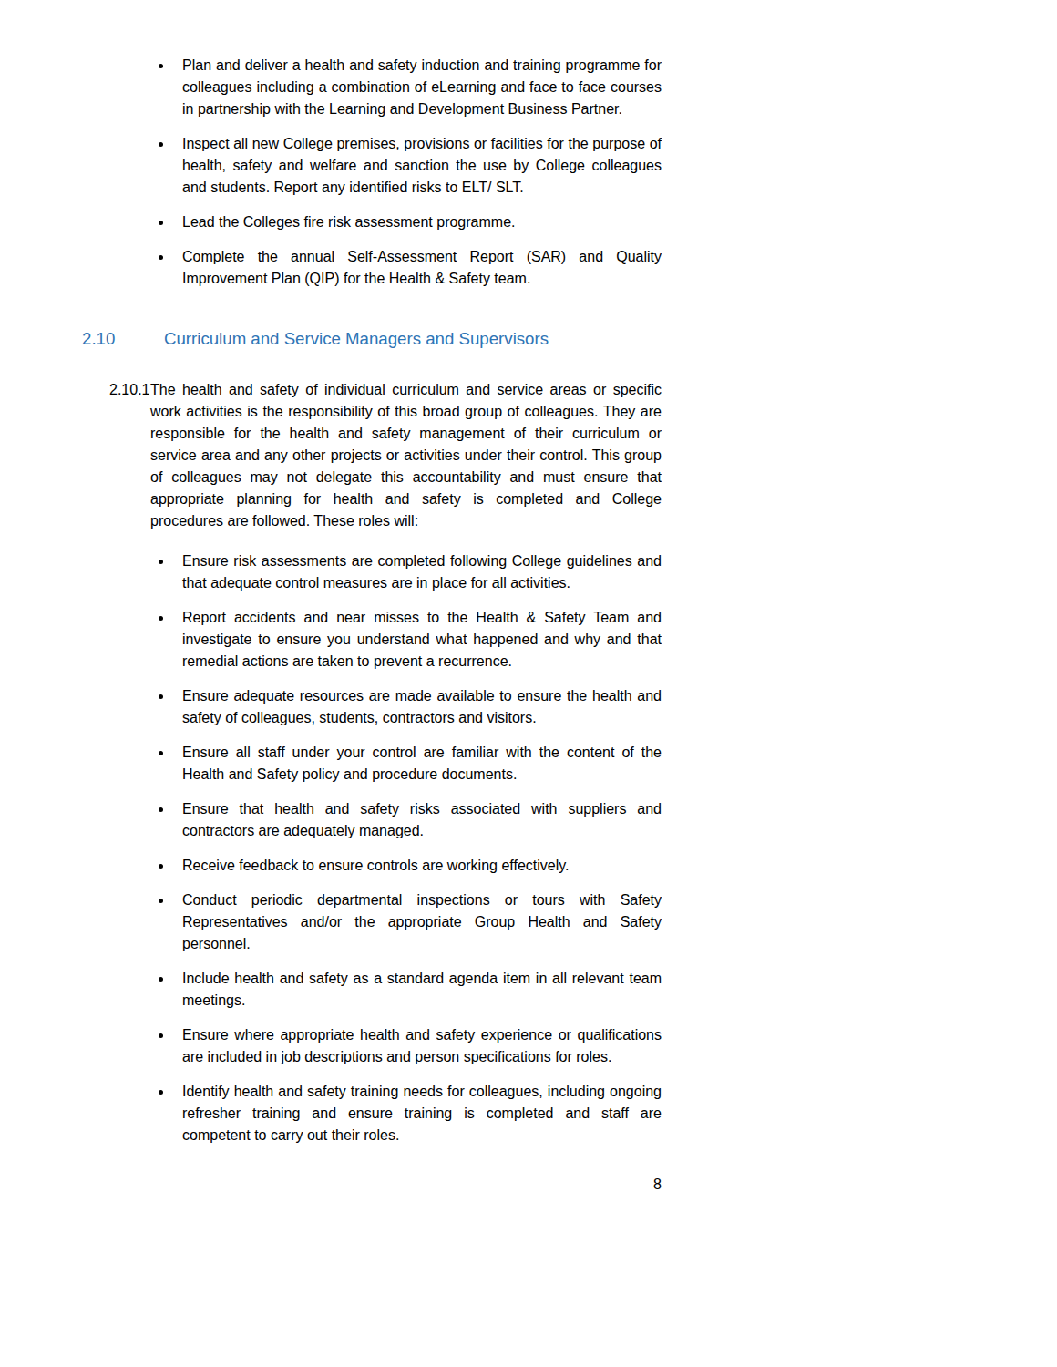Plan and deliver a health and safety induction and training programme for colleagues including a combination of eLearning and face to face courses in partnership with the Learning and Development Business Partner.
Inspect all new College premises, provisions or facilities for the purpose of health, safety and welfare and sanction the use by College colleagues and students. Report any identified risks to ELT/ SLT.
Lead the Colleges fire risk assessment programme.
Complete the annual Self-Assessment Report (SAR) and Quality Improvement Plan (QIP) for the Health & Safety team.
2.10 Curriculum and Service Managers and Supervisors
2.10.1
The health and safety of individual curriculum and service areas or specific work activities is the responsibility of this broad group of colleagues. They are responsible for the health and safety management of their curriculum or service area and any other projects or activities under their control. This group of colleagues may not delegate this accountability and must ensure that appropriate planning for health and safety is completed and College procedures are followed. These roles will:
Ensure risk assessments are completed following College guidelines and that adequate control measures are in place for all activities.
Report accidents and near misses to the Health & Safety Team and investigate to ensure you understand what happened and why and that remedial actions are taken to prevent a recurrence.
Ensure adequate resources are made available to ensure the health and safety of colleagues, students, contractors and visitors.
Ensure all staff under your control are familiar with the content of the Health and Safety policy and procedure documents.
Ensure that health and safety risks associated with suppliers and contractors are adequately managed.
Receive feedback to ensure controls are working effectively.
Conduct periodic departmental inspections or tours with Safety Representatives and/or the appropriate Group Health and Safety personnel.
Include health and safety as a standard agenda item in all relevant team meetings.
Ensure where appropriate health and safety experience or qualifications are included in job descriptions and person specifications for roles.
Identify health and safety training needs for colleagues, including ongoing refresher training and ensure training is completed and staff are competent to carry out their roles.
8